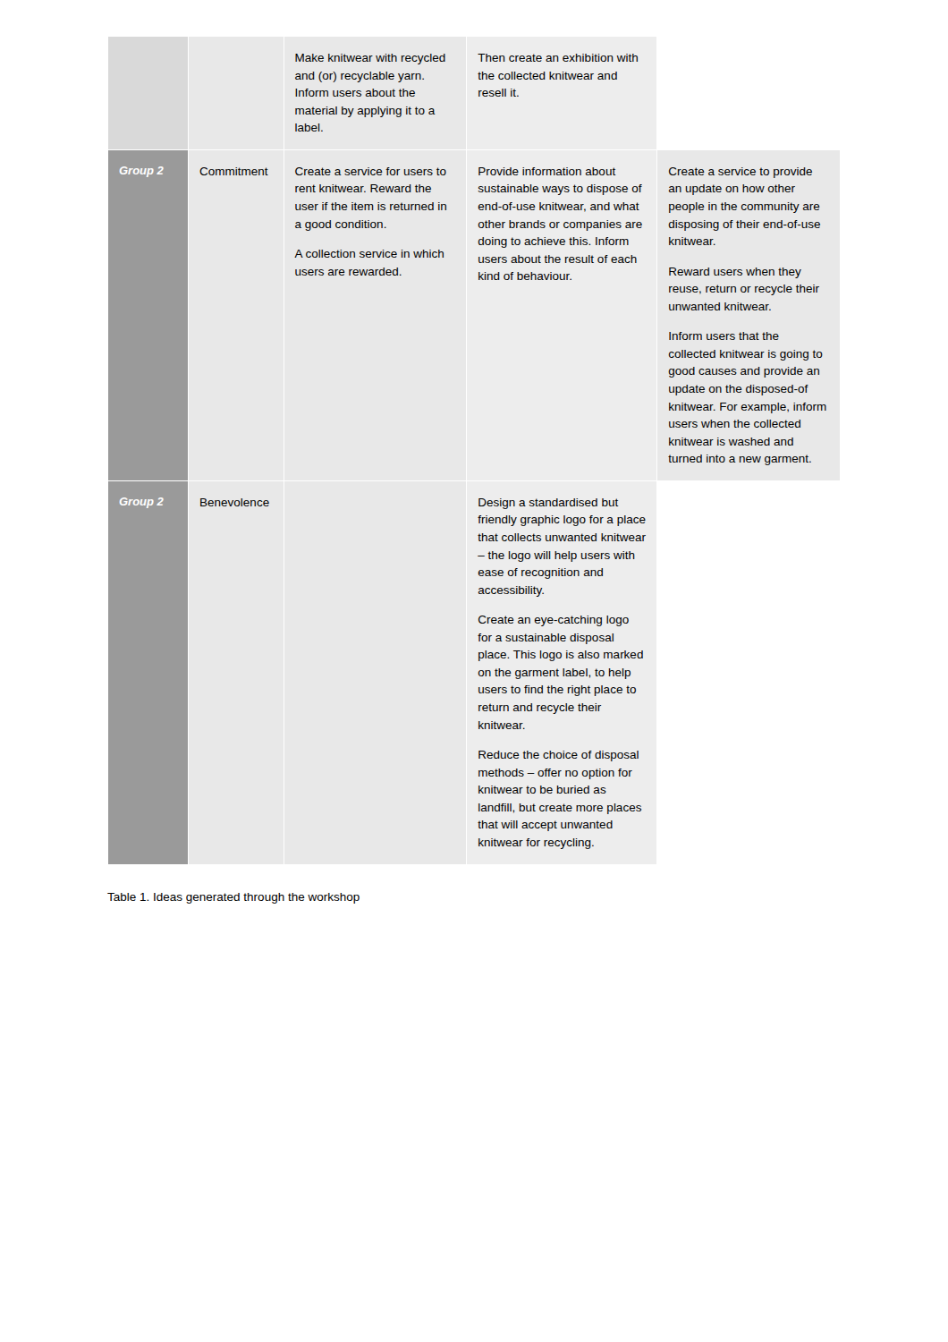| | | Make knitwear with recycled and (or) recyclable yarn. Inform users about the material by applying it to a label. | Then create an exhibition with the collected knitwear and resell it. | |
| Group 2 | Commitment | Create a service for users to rent knitwear. Reward the user if the item is returned in a good condition. A collection service in which users are rewarded. | Provide information about sustainable ways to dispose of end-of-use knitwear, and what other brands or companies are doing to achieve this. Inform users about the result of each kind of behaviour. | Create a service to provide an update on how other people in the community are disposing of their end-of-use knitwear. Reward users when they reuse, return or recycle their unwanted knitwear. Inform users that the collected knitwear is going to good causes and provide an update on the disposed-of knitwear. For example, inform users when the collected knitwear is washed and turned into a new garment. |
| Group 2 | Benevolence | | Design a standardised but friendly graphic logo for a place that collects unwanted knitwear – the logo will help users with ease of recognition and accessibility. Create an eye-catching logo for a sustainable disposal place. This logo is also marked on the garment label, to help users to find the right place to return and recycle their knitwear. Reduce the choice of disposal methods – offer no option for knitwear to be buried as landfill, but create more places that will accept unwanted knitwear for recycling. | |
Table 1. Ideas generated through the workshop